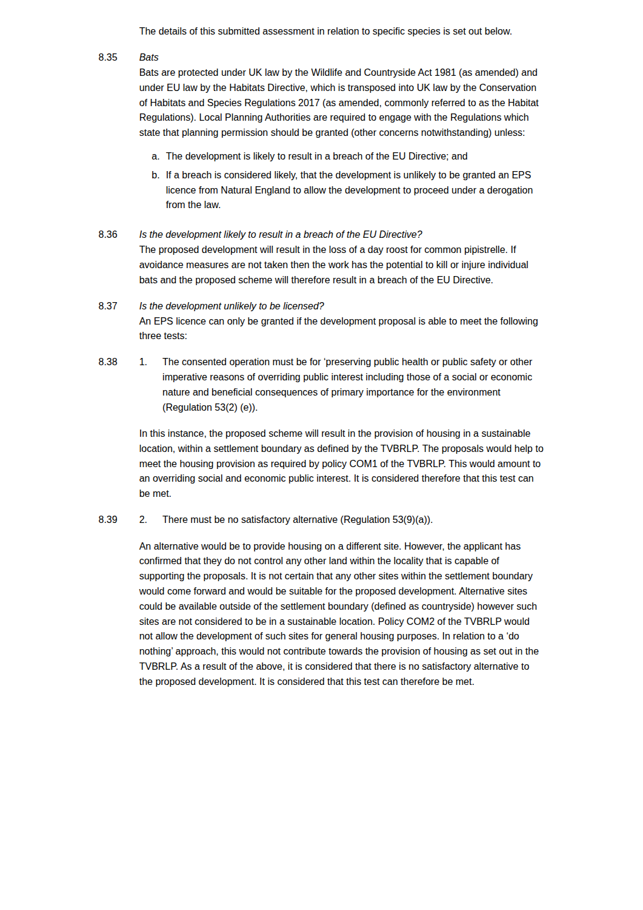The details of this submitted assessment in relation to specific species is set out below.
8.35
Bats
Bats are protected under UK law by the Wildlife and Countryside Act 1981 (as amended) and under EU law by the Habitats Directive, which is transposed into UK law by the Conservation of Habitats and Species Regulations 2017 (as amended, commonly referred to as the Habitat Regulations). Local Planning Authorities are required to engage with the Regulations which state that planning permission should be granted (other concerns notwithstanding) unless:
The development is likely to result in a breach of the EU Directive; and
If a breach is considered likely, that the development is unlikely to be granted an EPS licence from Natural England to allow the development to proceed under a derogation from the law.
8.36
Is the development likely to result in a breach of the EU Directive?
The proposed development will result in the loss of a day roost for common pipistrelle. If avoidance measures are not taken then the work has the potential to kill or injure individual bats and the proposed scheme will therefore result in a breach of the EU Directive.
8.37
Is the development unlikely to be licensed?
An EPS licence can only be granted if the development proposal is able to meet the following three tests:
8.38
1.
The consented operation must be for ‘preserving public health or public safety or other imperative reasons of overriding public interest including those of a social or economic nature and beneficial consequences of primary importance for the environment (Regulation 53(2) (e)).
In this instance, the proposed scheme will result in the provision of housing in a sustainable location, within a settlement boundary as defined by the TVBRLP. The proposals would help to meet the housing provision as required by policy COM1 of the TVBRLP. This would amount to an overriding social and economic public interest. It is considered therefore that this test can be met.
8.39
2.
There must be no satisfactory alternative (Regulation 53(9)(a)).
An alternative would be to provide housing on a different site. However, the applicant has confirmed that they do not control any other land within the locality that is capable of supporting the proposals. It is not certain that any other sites within the settlement boundary would come forward and would be suitable for the proposed development. Alternative sites could be available outside of the settlement boundary (defined as countryside) however such sites are not considered to be in a sustainable location. Policy COM2 of the TVBRLP would not allow the development of such sites for general housing purposes. In relation to a ‘do nothing’ approach, this would not contribute towards the provision of housing as set out in the TVBRLP. As a result of the above, it is considered that there is no satisfactory alternative to the proposed development. It is considered that this test can therefore be met.